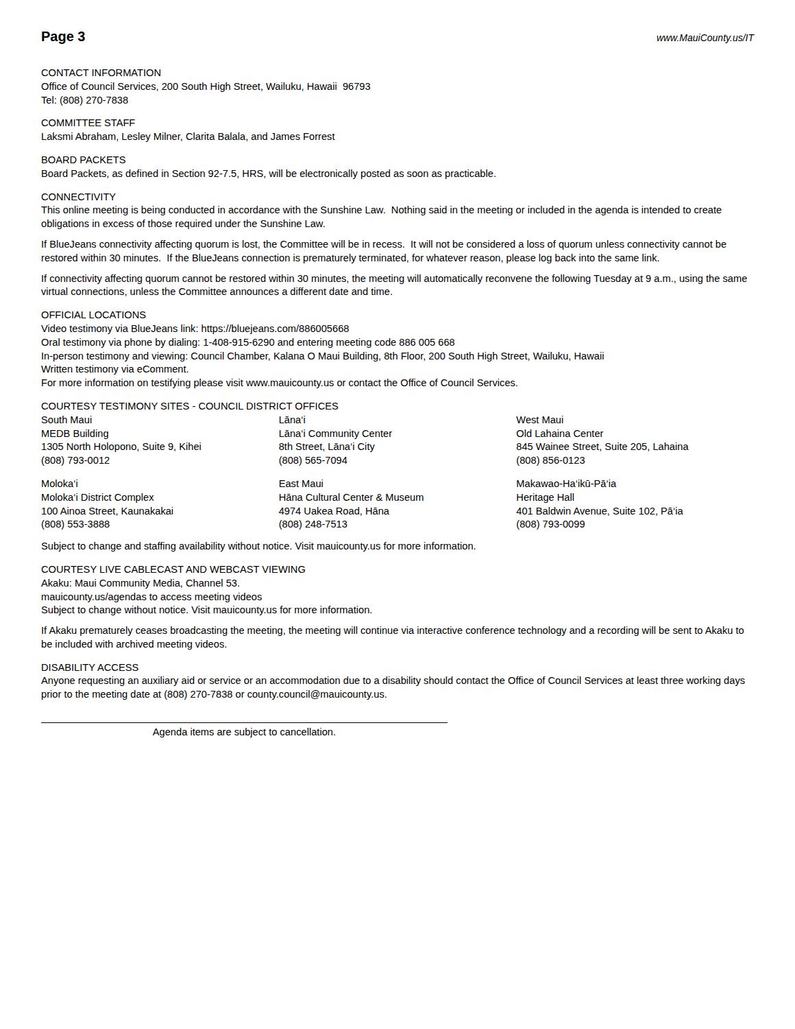Page 3
www.MauiCounty.us/IT
CONTACT INFORMATION
Office of Council Services, 200 South High Street, Wailuku, Hawaii 96793
Tel: (808) 270-7838
COMMITTEE STAFF
Laksmi Abraham, Lesley Milner, Clarita Balala, and James Forrest
BOARD PACKETS
Board Packets, as defined in Section 92-7.5, HRS, will be electronically posted as soon as practicable.
CONNECTIVITY
This online meeting is being conducted in accordance with the Sunshine Law. Nothing said in the meeting or included in the agenda is intended to create obligations in excess of those required under the Sunshine Law.
If BlueJeans connectivity affecting quorum is lost, the Committee will be in recess. It will not be considered a loss of quorum unless connectivity cannot be restored within 30 minutes. If the BlueJeans connection is prematurely terminated, for whatever reason, please log back into the same link.
If connectivity affecting quorum cannot be restored within 30 minutes, the meeting will automatically reconvene the following Tuesday at 9 a.m., using the same virtual connections, unless the Committee announces a different date and time.
OFFICIAL LOCATIONS
Video testimony via BlueJeans link: https://bluejeans.com/886005668
Oral testimony via phone by dialing: 1-408-915-6290 and entering meeting code 886 005 668
In-person testimony and viewing: Council Chamber, Kalana O Maui Building, 8th Floor, 200 South High Street, Wailuku, Hawaii
Written testimony via eComment.
For more information on testifying please visit www.mauicounty.us or contact the Office of Council Services.
COURTESY TESTIMONY SITES - COUNCIL DISTRICT OFFICES
| South Maui | Lāna‘i | West Maui |
| MEDB Building | Lāna‘i Community Center | Old Lahaina Center |
| 1305 North Holopono, Suite 9, Kihei | 8th Street, Lāna‘i City | 845 Wainee Street, Suite 205, Lahaina |
| (808) 793-0012 | (808) 565-7094 | (808) 856-0123 |
| Moloka‘i | East Maui | Makawao-Ha‘ikū-Pā‘ia |
| Moloka‘i District Complex | Hāna Cultural Center & Museum | Heritage Hall |
| 100 Ainoa Street, Kaunakakai | 4974 Uakea Road, Hāna | 401 Baldwin Avenue, Suite 102, Pā‘ia |
| (808) 553-3888 | (808) 248-7513 | (808) 793-0099 |
Subject to change and staffing availability without notice. Visit mauicounty.us for more information.
COURTESY LIVE CABLECAST AND WEBCAST VIEWING
Akaku: Maui Community Media, Channel 53.
mauicounty.us/agendas to access meeting videos
Subject to change without notice. Visit mauicounty.us for more information.
If Akaku prematurely ceases broadcasting the meeting, the meeting will continue via interactive conference technology and a recording will be sent to Akaku to be included with archived meeting videos.
DISABILITY ACCESS
Anyone requesting an auxiliary aid or service or an accommodation due to a disability should contact the Office of Council Services at least three working days prior to the meeting date at (808) 270-7838 or county.council@mauicounty.us.
Agenda items are subject to cancellation.